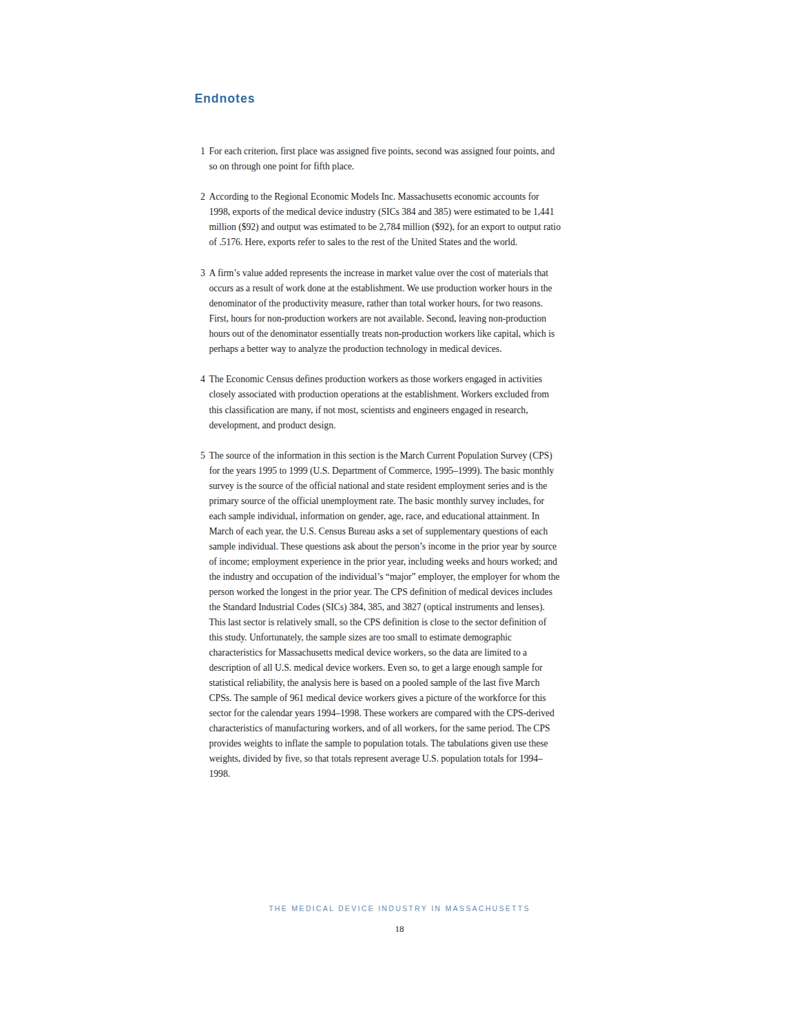Endnotes
1 For each criterion, first place was assigned five points, second was assigned four points, and so on through one point for fifth place.
2 According to the Regional Economic Models Inc. Massachusetts economic accounts for 1998, exports of the medical device industry (SICs 384 and 385) were estimated to be 1,441 million ($92) and output was estimated to be 2,784 million ($92), for an export to output ratio of .5176. Here, exports refer to sales to the rest of the United States and the world.
3 A firm’s value added represents the increase in market value over the cost of materials that occurs as a result of work done at the establishment. We use production worker hours in the denominator of the productivity measure, rather than total worker hours, for two reasons. First, hours for non-production workers are not available. Second, leaving non-production hours out of the denominator essentially treats non-production workers like capital, which is perhaps a better way to analyze the production technology in medical devices.
4 The Economic Census defines production workers as those workers engaged in activities closely associated with production operations at the establishment. Workers excluded from this classification are many, if not most, scientists and engineers engaged in research, development, and product design.
5 The source of the information in this section is the March Current Population Survey (CPS) for the years 1995 to 1999 (U.S. Department of Commerce, 1995–1999). The basic monthly survey is the source of the official national and state resident employment series and is the primary source of the official unemployment rate. The basic monthly survey includes, for each sample individual, information on gender, age, race, and educational attainment. In March of each year, the U.S. Census Bureau asks a set of supplementary questions of each sample individual. These questions ask about the person’s income in the prior year by source of income; employment experience in the prior year, including weeks and hours worked; and the industry and occupation of the individual’s “major” employer, the employer for whom the person worked the longest in the prior year. The CPS definition of medical devices includes the Standard Industrial Codes (SICs) 384, 385, and 3827 (optical instruments and lenses). This last sector is relatively small, so the CPS definition is close to the sector definition of this study. Unfortunately, the sample sizes are too small to estimate demographic characteristics for Massachusetts medical device workers, so the data are limited to a description of all U.S. medical device workers. Even so, to get a large enough sample for statistical reliability, the analysis here is based on a pooled sample of the last five March CPSs. The sample of 961 medical device workers gives a picture of the workforce for this sector for the calendar years 1994–1998. These workers are compared with the CPS-derived characteristics of manufacturing workers, and of all workers, for the same period. The CPS provides weights to inflate the sample to population totals. The tabulations given use these weights, divided by five, so that totals represent average U.S. population totals for 1994–1998.
The Medical Device Industry in Massachusetts
18